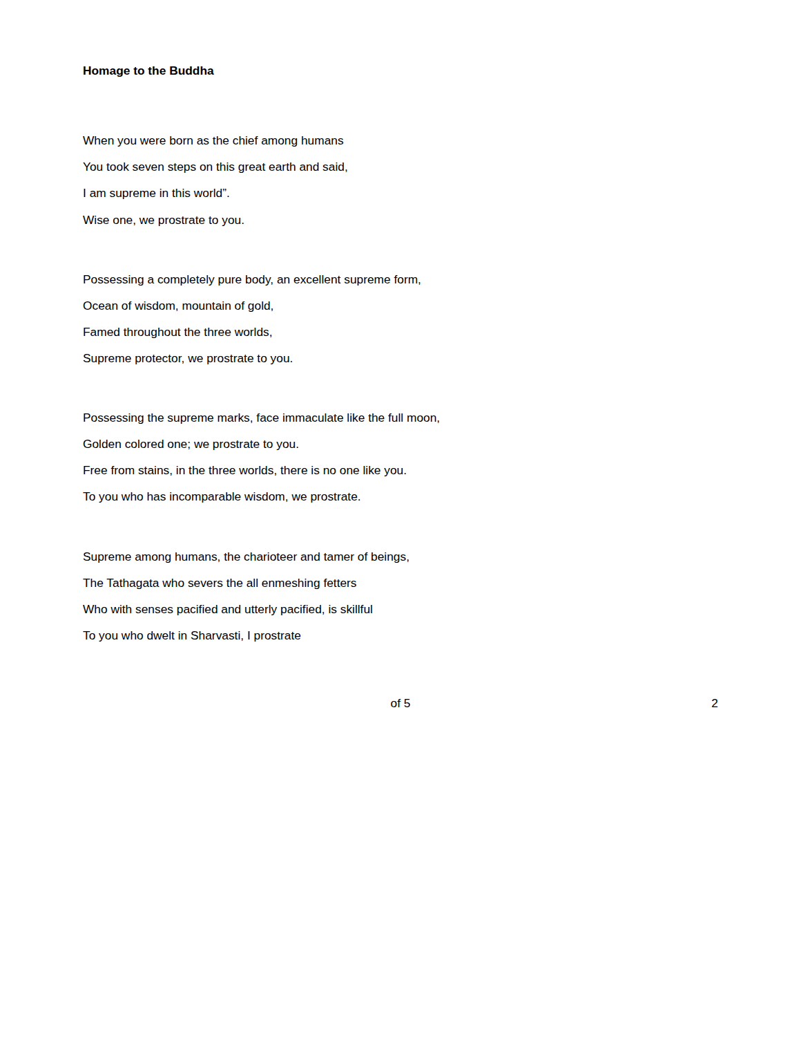Homage to the Buddha
When you were born as the chief among humans
You took seven steps on this great earth and said,
I am supreme in this world”.
Wise one, we prostrate to you.
Possessing a completely pure body, an excellent supreme form,
Ocean of wisdom, mountain of gold,
Famed throughout the three worlds,
Supreme protector, we prostrate to you.
Possessing the supreme marks, face immaculate like the full moon,
Golden colored one; we prostrate to you.
Free from stains, in the three worlds, there is no one like you.
To you who has incomparable wisdom, we prostrate.
Supreme among humans, the charioteer and tamer of beings,
The Tathagata who severs the all enmeshing fetters
Who with senses pacified and utterly pacified, is skillful
To you who dwelt in Sharvasti, I prostrate
of 5 2